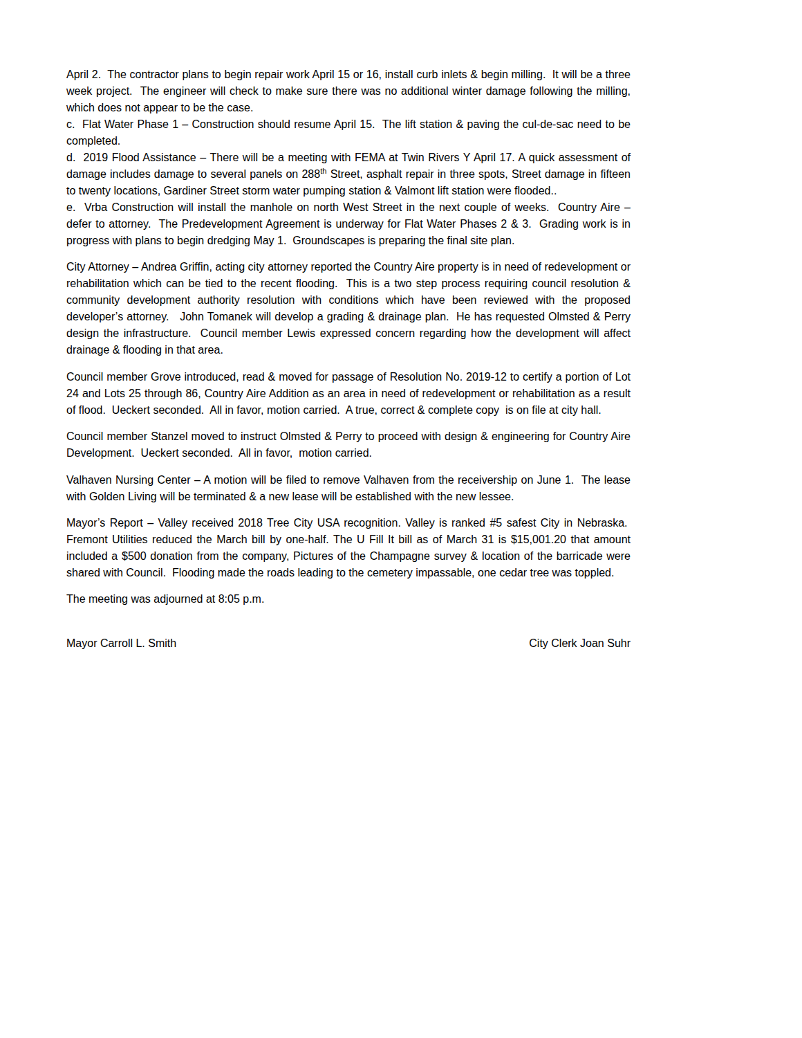April 2. The contractor plans to begin repair work April 15 or 16, install curb inlets & begin milling. It will be a three week project. The engineer will check to make sure there was no additional winter damage following the milling, which does not appear to be the case.
c. Flat Water Phase 1 – Construction should resume April 15. The lift station & paving the cul-de-sac need to be completed.
d. 2019 Flood Assistance – There will be a meeting with FEMA at Twin Rivers Y April 17. A quick assessment of damage includes damage to several panels on 288th Street, asphalt repair in three spots, Street damage in fifteen to twenty locations, Gardiner Street storm water pumping station & Valmont lift station were flooded..
e. Vrba Construction will install the manhole on north West Street in the next couple of weeks. Country Aire – defer to attorney. The Predevelopment Agreement is underway for Flat Water Phases 2 & 3. Grading work is in progress with plans to begin dredging May 1. Groundscapes is preparing the final site plan.
City Attorney – Andrea Griffin, acting city attorney reported the Country Aire property is in need of redevelopment or rehabilitation which can be tied to the recent flooding. This is a two step process requiring council resolution & community development authority resolution with conditions which have been reviewed with the proposed developer’s attorney. John Tomanek will develop a grading & drainage plan. He has requested Olmsted & Perry design the infrastructure. Council member Lewis expressed concern regarding how the development will affect drainage & flooding in that area.
Council member Grove introduced, read & moved for passage of Resolution No. 2019-12 to certify a portion of Lot 24 and Lots 25 through 86, Country Aire Addition as an area in need of redevelopment or rehabilitation as a result of flood. Ueckert seconded. All in favor, motion carried. A true, correct & complete copy is on file at city hall.
Council member Stanzel moved to instruct Olmsted & Perry to proceed with design & engineering for Country Aire Development. Ueckert seconded. All in favor, motion carried.
Valhaven Nursing Center – A motion will be filed to remove Valhaven from the receivership on June 1. The lease with Golden Living will be terminated & a new lease will be established with the new lessee.
Mayor’s Report – Valley received 2018 Tree City USA recognition. Valley is ranked #5 safest City in Nebraska. Fremont Utilities reduced the March bill by one-half. The U Fill It bill as of March 31 is $15,001.20 that amount included a $500 donation from the company, Pictures of the Champagne survey & location of the barricade were shared with Council. Flooding made the roads leading to the cemetery impassable, one cedar tree was toppled.
The meeting was adjourned at 8:05 p.m.
Mayor Carroll L. Smith City Clerk Joan Suhr